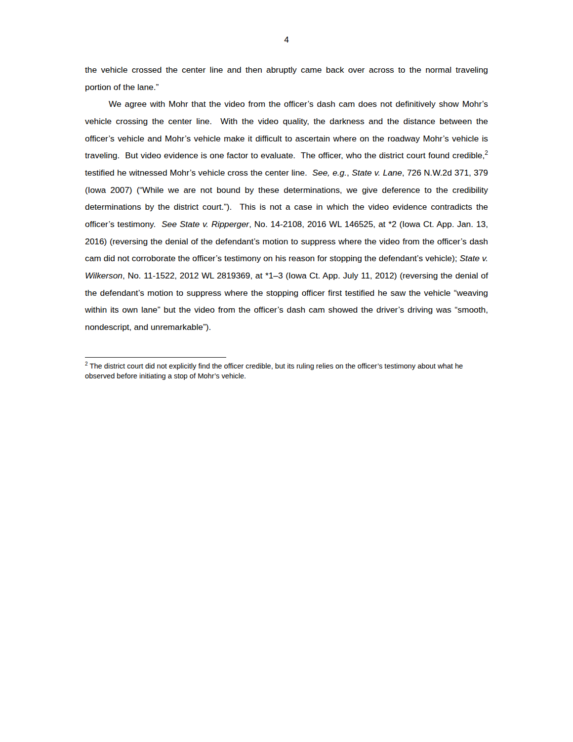4
the vehicle crossed the center line and then abruptly came back over across to the normal traveling portion of the lane.”
We agree with Mohr that the video from the officer’s dash cam does not definitively show Mohr’s vehicle crossing the center line. With the video quality, the darkness and the distance between the officer’s vehicle and Mohr’s vehicle make it difficult to ascertain where on the roadway Mohr’s vehicle is traveling. But video evidence is one factor to evaluate. The officer, who the district court found credible,2 testified he witnessed Mohr’s vehicle cross the center line. See, e.g., State v. Lane, 726 N.W.2d 371, 379 (Iowa 2007) (“While we are not bound by these determinations, we give deference to the credibility determinations by the district court.”). This is not a case in which the video evidence contradicts the officer’s testimony. See State v. Ripperger, No. 14-2108, 2016 WL 146525, at *2 (Iowa Ct. App. Jan. 13, 2016) (reversing the denial of the defendant’s motion to suppress where the video from the officer’s dash cam did not corroborate the officer’s testimony on his reason for stopping the defendant’s vehicle); State v. Wilkerson, No. 11-1522, 2012 WL 2819369, at *1–3 (Iowa Ct. App. July 11, 2012) (reversing the denial of the defendant’s motion to suppress where the stopping officer first testified he saw the vehicle “weaving within its own lane” but the video from the officer’s dash cam showed the driver’s driving was “smooth, nondescript, and unremarkable”).
2 The district court did not explicitly find the officer credible, but its ruling relies on the officer’s testimony about what he observed before initiating a stop of Mohr’s vehicle.